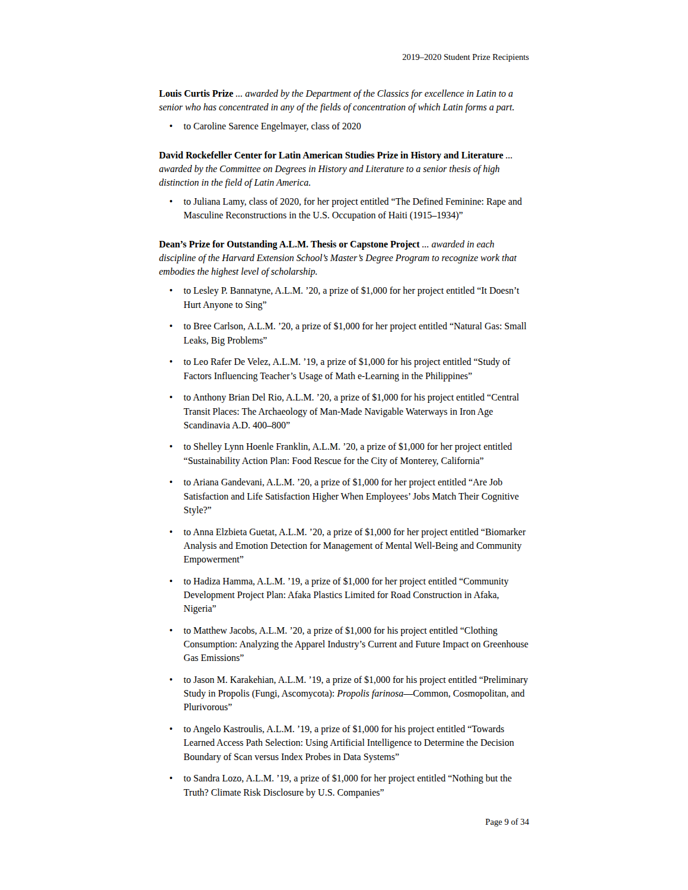2019–2020 Student Prize Recipients
Louis Curtis Prize ... awarded by the Department of the Classics for excellence in Latin to a senior who has concentrated in any of the fields of concentration of which Latin forms a part.
to Caroline Sarence Engelmayer, class of 2020
David Rockefeller Center for Latin American Studies Prize in History and Literature ... awarded by the Committee on Degrees in History and Literature to a senior thesis of high distinction in the field of Latin America.
to Juliana Lamy, class of 2020, for her project entitled “The Defined Feminine: Rape and Masculine Reconstructions in the U.S. Occupation of Haiti (1915–1934)”
Dean’s Prize for Outstanding A.L.M. Thesis or Capstone Project ... awarded in each discipline of the Harvard Extension School’s Master’s Degree Program to recognize work that embodies the highest level of scholarship.
to Lesley P. Bannatyne, A.L.M. ’20, a prize of $1,000 for her project entitled “It Doesn’t Hurt Anyone to Sing”
to Bree Carlson, A.L.M. ’20, a prize of $1,000 for her project entitled “Natural Gas: Small Leaks, Big Problems”
to Leo Rafer De Velez, A.L.M. ’19, a prize of $1,000 for his project entitled “Study of Factors Influencing Teacher’s Usage of Math e-Learning in the Philippines”
to Anthony Brian Del Rio, A.L.M. ’20, a prize of $1,000 for his project entitled “Central Transit Places: The Archaeology of Man-Made Navigable Waterways in Iron Age Scandinavia A.D. 400–800”
to Shelley Lynn Hoenle Franklin, A.L.M. ’20, a prize of $1,000 for her project entitled “Sustainability Action Plan: Food Rescue for the City of Monterey, California”
to Ariana Gandevani, A.L.M. ’20, a prize of $1,000 for her project entitled “Are Job Satisfaction and Life Satisfaction Higher When Employees’ Jobs Match Their Cognitive Style?”
to Anna Elzbieta Guetat, A.L.M. ’20, a prize of $1,000 for her project entitled “Biomarker Analysis and Emotion Detection for Management of Mental Well-Being and Community Empowerment”
to Hadiza Hamma, A.L.M. ’19, a prize of $1,000 for her project entitled “Community Development Project Plan: Afaka Plastics Limited for Road Construction in Afaka, Nigeria”
to Matthew Jacobs, A.L.M. ’20, a prize of $1,000 for his project entitled “Clothing Consumption: Analyzing the Apparel Industry’s Current and Future Impact on Greenhouse Gas Emissions”
to Jason M. Karakehian, A.L.M. ’19, a prize of $1,000 for his project entitled “Preliminary Study in Propolis (Fungi, Ascomycota): Propolis farinosa—Common, Cosmopolitan, and Plurivorous”
to Angelo Kastroulis, A.L.M. ’19, a prize of $1,000 for his project entitled “Towards Learned Access Path Selection: Using Artificial Intelligence to Determine the Decision Boundary of Scan versus Index Probes in Data Systems”
to Sandra Lozo, A.L.M. ’19, a prize of $1,000 for her project entitled “Nothing but the Truth? Climate Risk Disclosure by U.S. Companies”
Page 9 of 34